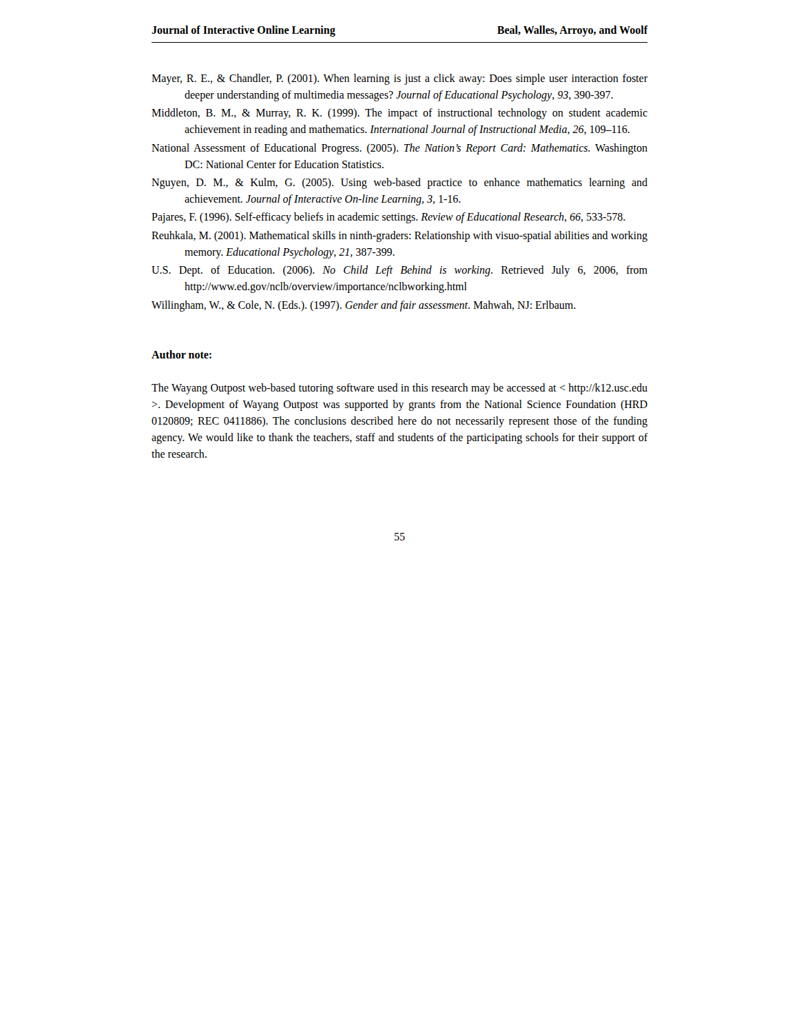Journal of Interactive Online Learning Beal, Walles, Arroyo, and Woolf
Mayer, R. E., & Chandler, P. (2001). When learning is just a click away: Does simple user interaction foster deeper understanding of multimedia messages? Journal of Educational Psychology, 93, 390-397.
Middleton, B. M., & Murray, R. K. (1999). The impact of instructional technology on student academic achievement in reading and mathematics. International Journal of Instructional Media, 26, 109–116.
National Assessment of Educational Progress. (2005). The Nation’s Report Card: Mathematics. Washington DC: National Center for Education Statistics.
Nguyen, D. M., & Kulm, G. (2005). Using web-based practice to enhance mathematics learning and achievement. Journal of Interactive On-line Learning, 3, 1-16.
Pajares, F. (1996). Self-efficacy beliefs in academic settings. Review of Educational Research, 66, 533-578.
Reuhkala, M. (2001). Mathematical skills in ninth-graders: Relationship with visuo-spatial abilities and working memory. Educational Psychology, 21, 387-399.
U.S. Dept. of Education. (2006). No Child Left Behind is working. Retrieved July 6, 2006, from http://www.ed.gov/nclb/overview/importance/nclbworking.html
Willingham, W., & Cole, N. (Eds.). (1997). Gender and fair assessment. Mahwah, NJ: Erlbaum.
Author note:
The Wayang Outpost web-based tutoring software used in this research may be accessed at < http://k12.usc.edu >. Development of Wayang Outpost was supported by grants from the National Science Foundation (HRD 0120809; REC 0411886). The conclusions described here do not necessarily represent those of the funding agency. We would like to thank the teachers, staff and students of the participating schools for their support of the research.
55